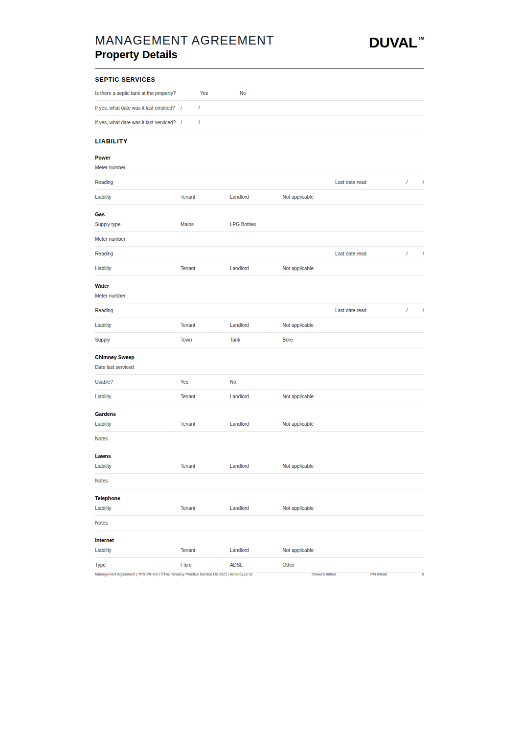MANAGEMENT AGREEMENT
Property Details
DUVALTM
SEPTIC SERVICES
| Is there a septic tank at the property? | Yes | No | | | | |
| If yes, what date was it last emptied? | / / | | | | | |
| If yes, what date was it last serviced? | / / | | | | | |
LIABILITY
Power
| Meter number | | | | | | |
| Reading | | | | Last date read | / | / |
| Liability | Tenant | Landlord | Not applicable | | | |
Gas
| Supply type | Mains | LPG Bottles | | | | |
| Meter number | | | | | | |
| Reading | | | | Last date read | / | / |
| Liability | Tenant | Landlord | Not applicable | | | |
Water
| Meter number | | | | | | |
| Reading | | | | Last date read | / | / |
| Liability | Tenant | Landlord | Not applicable | | | |
| Supply | Town | Tank | Bore | | | |
Chimney Sweep
| Date last serviced | | | | | | |
| Usable? | Yes | No | | | | |
| Liability | Tenant | Landlord | Not applicable | | | |
Gardens
| Liability | Tenant | Landlord | Not applicable | | | |
| Notes | | | | | | |
Lawns
| Liability | Tenant | Landlord | Not applicable | | | |
| Notes | | | | | | |
Telephone
| Liability | Tenant | Landlord | Not applicable | | | |
| Notes | | | | | | |
Internet
| Liability | Tenant | Landlord | Not applicable | | | |
| Type | Fibre | ADSL | Other | | | |
Management Agreement | TPS-VN-9.0 | ©The Tenancy Practice Service Ltd 2021 | tenancy.co.nz
Owner's Initials
PM Initials
6